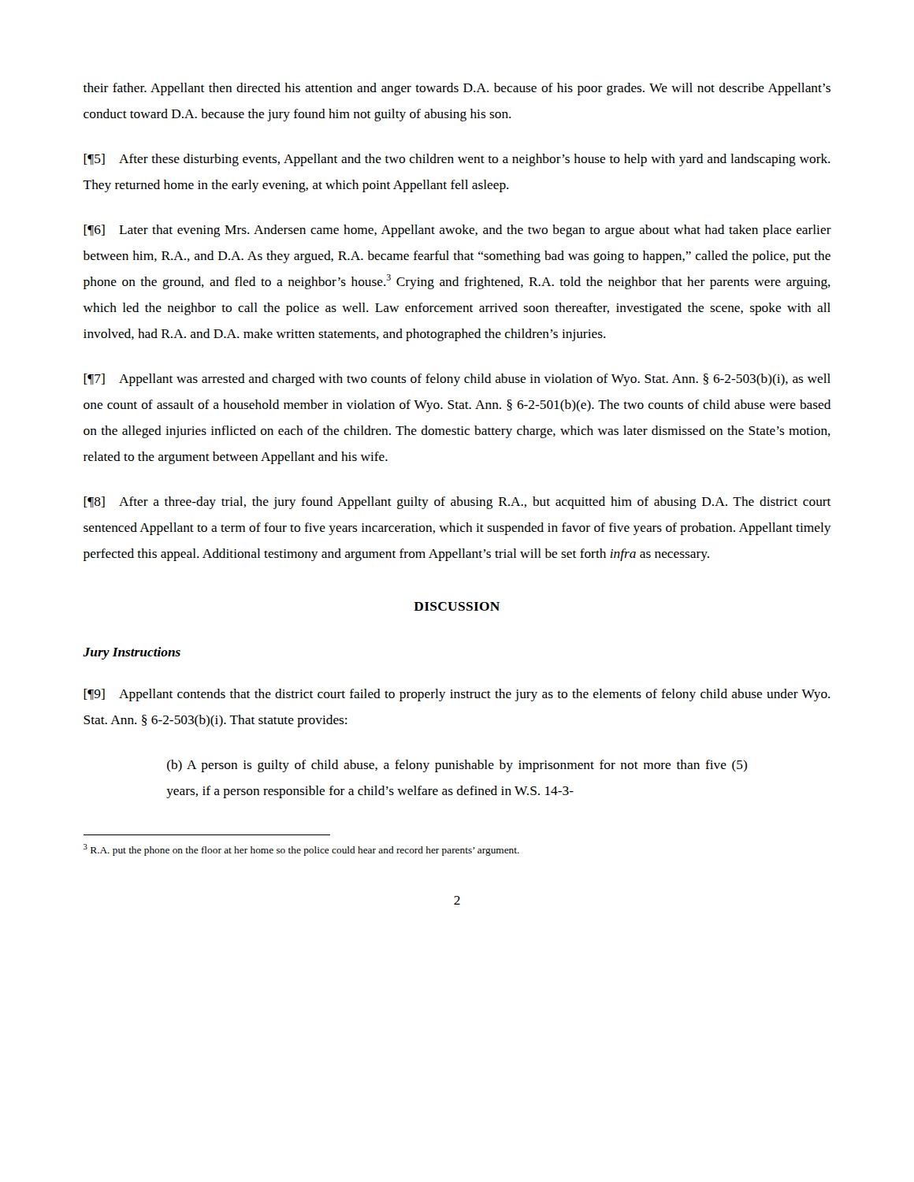their father. Appellant then directed his attention and anger towards D.A. because of his poor grades. We will not describe Appellant’s conduct toward D.A. because the jury found him not guilty of abusing his son.
[¶5] After these disturbing events, Appellant and the two children went to a neighbor’s house to help with yard and landscaping work. They returned home in the early evening, at which point Appellant fell asleep.
[¶6] Later that evening Mrs. Andersen came home, Appellant awoke, and the two began to argue about what had taken place earlier between him, R.A., and D.A. As they argued, R.A. became fearful that “something bad was going to happen,” called the police, put the phone on the ground, and fled to a neighbor’s house.3 Crying and frightened, R.A. told the neighbor that her parents were arguing, which led the neighbor to call the police as well. Law enforcement arrived soon thereafter, investigated the scene, spoke with all involved, had R.A. and D.A. make written statements, and photographed the children’s injuries.
[¶7] Appellant was arrested and charged with two counts of felony child abuse in violation of Wyo. Stat. Ann. § 6-2-503(b)(i), as well one count of assault of a household member in violation of Wyo. Stat. Ann. § 6-2-501(b)(e). The two counts of child abuse were based on the alleged injuries inflicted on each of the children. The domestic battery charge, which was later dismissed on the State’s motion, related to the argument between Appellant and his wife.
[¶8] After a three-day trial, the jury found Appellant guilty of abusing R.A., but acquitted him of abusing D.A. The district court sentenced Appellant to a term of four to five years incarceration, which it suspended in favor of five years of probation. Appellant timely perfected this appeal. Additional testimony and argument from Appellant’s trial will be set forth infra as necessary.
DISCUSSION
Jury Instructions
[¶9] Appellant contends that the district court failed to properly instruct the jury as to the elements of felony child abuse under Wyo. Stat. Ann. § 6-2-503(b)(i). That statute provides:
(b) A person is guilty of child abuse, a felony punishable by imprisonment for not more than five (5) years, if a person responsible for a child’s welfare as defined in W.S. 14-3-
3 R.A. put the phone on the floor at her home so the police could hear and record her parents’ argument.
2